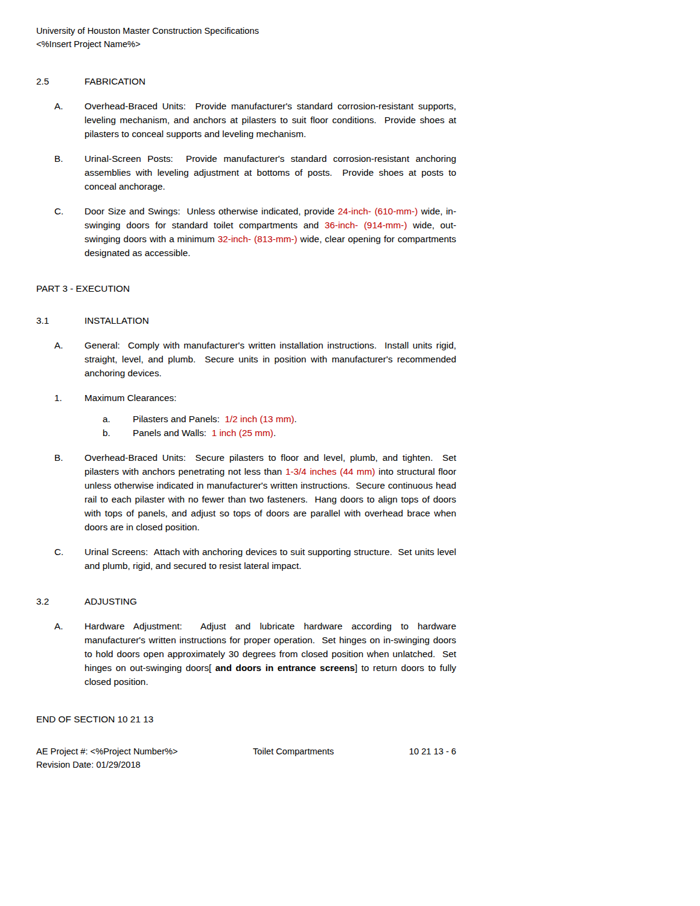University of Houston Master Construction Specifications
<%Insert Project Name%>
2.5 FABRICATION
A. Overhead-Braced Units: Provide manufacturer's standard corrosion-resistant supports, leveling mechanism, and anchors at pilasters to suit floor conditions. Provide shoes at pilasters to conceal supports and leveling mechanism.
B. Urinal-Screen Posts: Provide manufacturer's standard corrosion-resistant anchoring assemblies with leveling adjustment at bottoms of posts. Provide shoes at posts to conceal anchorage.
C. Door Size and Swings: Unless otherwise indicated, provide 24-inch- (610-mm-) wide, in-swinging doors for standard toilet compartments and 36-inch- (914-mm-) wide, out-swinging doors with a minimum 32-inch- (813-mm-) wide, clear opening for compartments designated as accessible.
PART 3 - EXECUTION
3.1 INSTALLATION
A. General: Comply with manufacturer's written installation instructions. Install units rigid, straight, level, and plumb. Secure units in position with manufacturer's recommended anchoring devices.
1. Maximum Clearances:
a. Pilasters and Panels: 1/2 inch (13 mm).
b. Panels and Walls: 1 inch (25 mm).
B. Overhead-Braced Units: Secure pilasters to floor and level, plumb, and tighten. Set pilasters with anchors penetrating not less than 1-3/4 inches (44 mm) into structural floor unless otherwise indicated in manufacturer's written instructions. Secure continuous head rail to each pilaster with no fewer than two fasteners. Hang doors to align tops of doors with tops of panels, and adjust so tops of doors are parallel with overhead brace when doors are in closed position.
C. Urinal Screens: Attach with anchoring devices to suit supporting structure. Set units level and plumb, rigid, and secured to resist lateral impact.
3.2 ADJUSTING
A. Hardware Adjustment: Adjust and lubricate hardware according to hardware manufacturer's written instructions for proper operation. Set hinges on in-swinging doors to hold doors open approximately 30 degrees from closed position when unlatched. Set hinges on out-swinging doors[ and doors in entrance screens] to return doors to fully closed position.
END OF SECTION 10 21 13
AE Project #: <%Project Number%>
Revision Date: 01/29/2018
Toilet Compartments
10 21 13 - 6